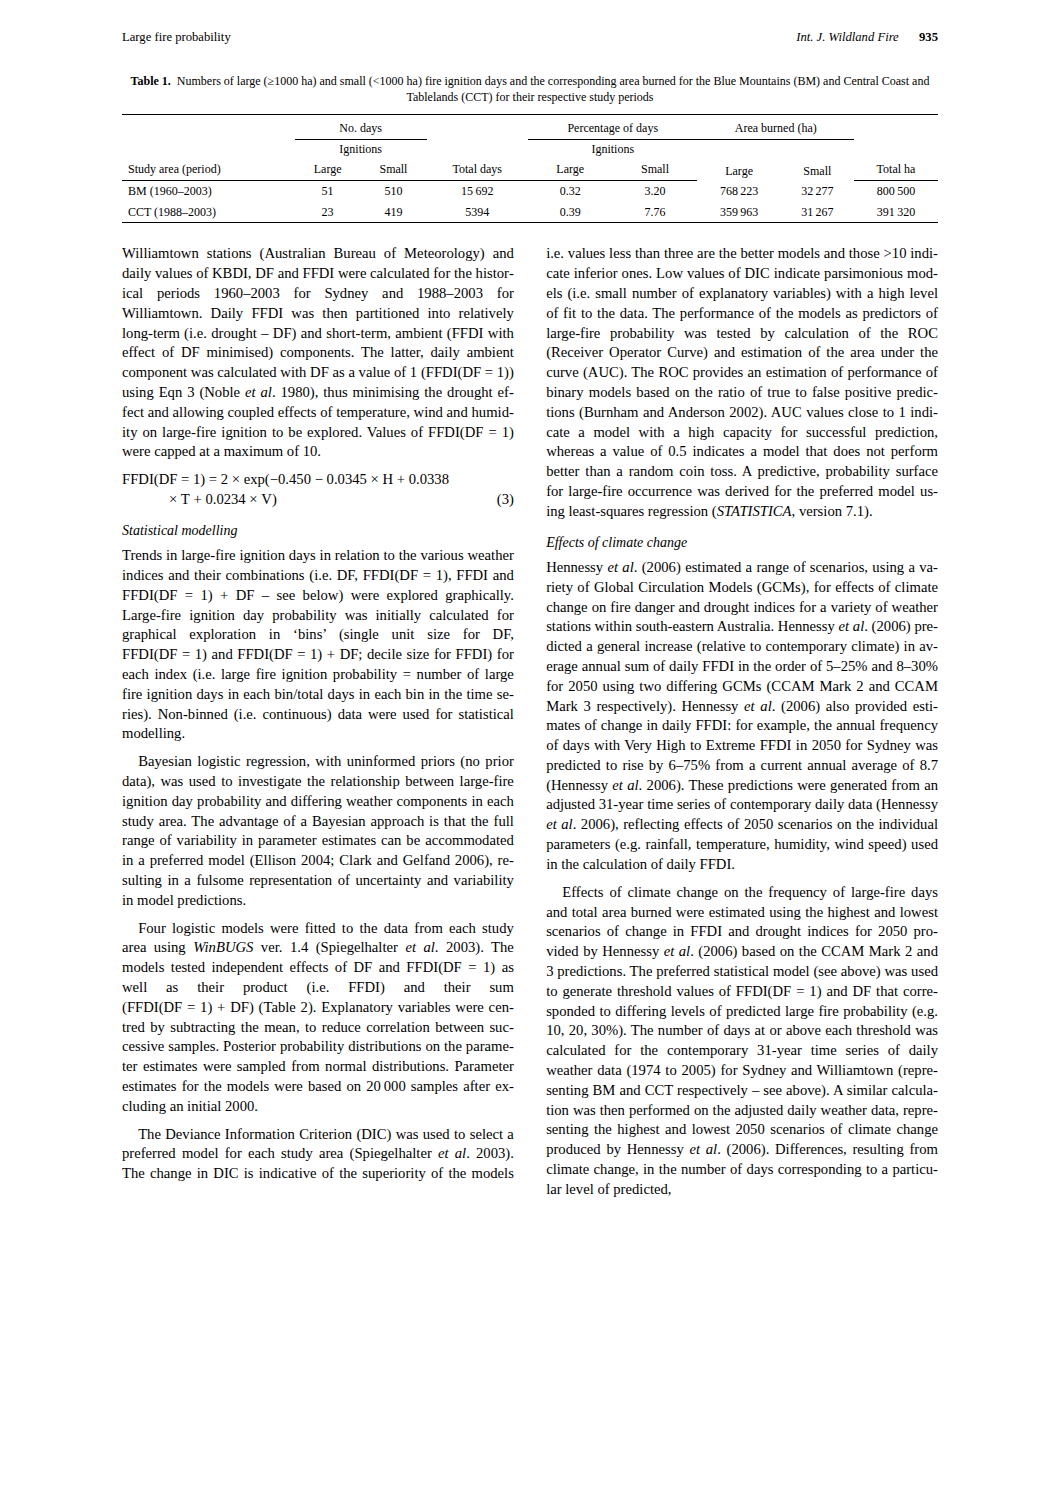Large fire probability
Int. J. Wildland Fire 935
Table 1. Numbers of large (≥1000 ha) and small (<1000 ha) fire ignition days and the corresponding area burned for the Blue Mountains (BM) and Central Coast and Tablelands (CCT) for their respective study periods
| Study area (period) | No. days | Total days | Percentage of days | Area burned (ha) | Total ha |
| --- | --- | --- | --- | --- | --- |
| Ignitions | Ignitions | Large | Small |
| Large | Small | Large | Small |
| BM (1960–2003) | 51 | 510 | 15 692 | 0.32 | 3.20 | 768 223 | 32 277 | 800 500 |
| CCT (1988–2003) | 23 | 419 | 5394 | 0.39 | 7.76 | 359 963 | 31 267 | 391 320 |
Williamtown stations (Australian Bureau of Meteorology) and daily values of KBDI, DF and FFDI were calculated for the historical periods 1960–2003 for Sydney and 1988–2003 for Williamtown. Daily FFDI was then partitioned into relatively long-term (i.e. drought – DF) and short-term, ambient (FFDI with effect of DF minimised) components. The latter, daily ambient component was calculated with DF as a value of 1 (FFDI(DF = 1)) using Eqn 3 (Noble et al. 1980), thus minimising the drought effect and allowing coupled effects of temperature, wind and humidity on large-fire ignition to be explored. Values of FFDI(DF = 1) were capped at a maximum of 10.
FFDI(DF = 1) = 2 × exp(−0.450 − 0.0345 × H + 0.0338 × T + 0.0234 × V)(3)
Statistical modelling
Trends in large-fire ignition days in relation to the various weather indices and their combinations (i.e. DF, FFDI(DF = 1), FFDI and FFDI(DF = 1) + DF – see below) were explored graphically. Large-fire ignition day probability was initially calculated for graphical exploration in ‘bins’ (single unit size for DF, FFDI(DF = 1) and FFDI(DF = 1) + DF; decile size for FFDI) for each index (i.e. large fire ignition probability = number of large fire ignition days in each bin/total days in each bin in the time series). Non-binned (i.e. continuous) data were used for statistical modelling.
Bayesian logistic regression, with uninformed priors (no prior data), was used to investigate the relationship between large-fire ignition day probability and differing weather components in each study area. The advantage of a Bayesian approach is that the full range of variability in parameter estimates can be accommodated in a preferred model (Ellison 2004; Clark and Gelfand 2006), resulting in a fulsome representation of uncertainty and variability in model predictions.
Four logistic models were fitted to the data from each study area using WinBUGS ver. 1.4 (Spiegelhalter et al. 2003). The models tested independent effects of DF and FFDI(DF = 1) as well as their product (i.e. FFDI) and their sum (FFDI(DF = 1) + DF) (Table 2). Explanatory variables were centred by subtracting the mean, to reduce correlation between successive samples. Posterior probability distributions on the parameter estimates were sampled from normal distributions. Parameter estimates for the models were based on 20 000 samples after excluding an initial 2000.
The Deviance Information Criterion (DIC) was used to select a preferred model for each study area (Spiegelhalter et al. 2003). The change in DIC is indicative of the superiority of the models i.e. values less than three are the better models and those >10 indicate inferior ones. Low values of DIC indicate parsimonious models (i.e. small number of explanatory variables) with a high level of fit to the data. The performance of the models as predictors of large-fire probability was tested by calculation of the ROC (Receiver Operator Curve) and estimation of the area under the curve (AUC). The ROC provides an estimation of performance of binary models based on the ratio of true to false positive predictions (Burnham and Anderson 2002). AUC values close to 1 indicate a model with a high capacity for successful prediction, whereas a value of 0.5 indicates a model that does not perform better than a random coin toss. A predictive, probability surface for large-fire occurrence was derived for the preferred model using least-squares regression (STATISTICA, version 7.1).
Effects of climate change
Hennessy et al. (2006) estimated a range of scenarios, using a variety of Global Circulation Models (GCMs), for effects of climate change on fire danger and drought indices for a variety of weather stations within south-eastern Australia. Hennessy et al. (2006) predicted a general increase (relative to contemporary climate) in average annual sum of daily FFDI in the order of 5–25% and 8–30% for 2050 using two differing GCMs (CCAM Mark 2 and CCAM Mark 3 respectively). Hennessy et al. (2006) also provided estimates of change in daily FFDI: for example, the annual frequency of days with Very High to Extreme FFDI in 2050 for Sydney was predicted to rise by 6–75% from a current annual average of 8.7 (Hennessy et al. 2006). These predictions were generated from an adjusted 31-year time series of contemporary daily data (Hennessy et al. 2006), reflecting effects of 2050 scenarios on the individual parameters (e.g. rainfall, temperature, humidity, wind speed) used in the calculation of daily FFDI.
Effects of climate change on the frequency of large-fire days and total area burned were estimated using the highest and lowest scenarios of change in FFDI and drought indices for 2050 provided by Hennessy et al. (2006) based on the CCAM Mark 2 and 3 predictions. The preferred statistical model (see above) was used to generate threshold values of FFDI(DF = 1) and DF that corresponded to differing levels of predicted large fire probability (e.g. 10, 20, 30%). The number of days at or above each threshold was calculated for the contemporary 31-year time series of daily weather data (1974 to 2005) for Sydney and Williamtown (representing BM and CCT respectively – see above). A similar calculation was then performed on the adjusted daily weather data, representing the highest and lowest 2050 scenarios of climate change produced by Hennessy et al. (2006). Differences, resulting from climate change, in the number of days corresponding to a particular level of predicted,